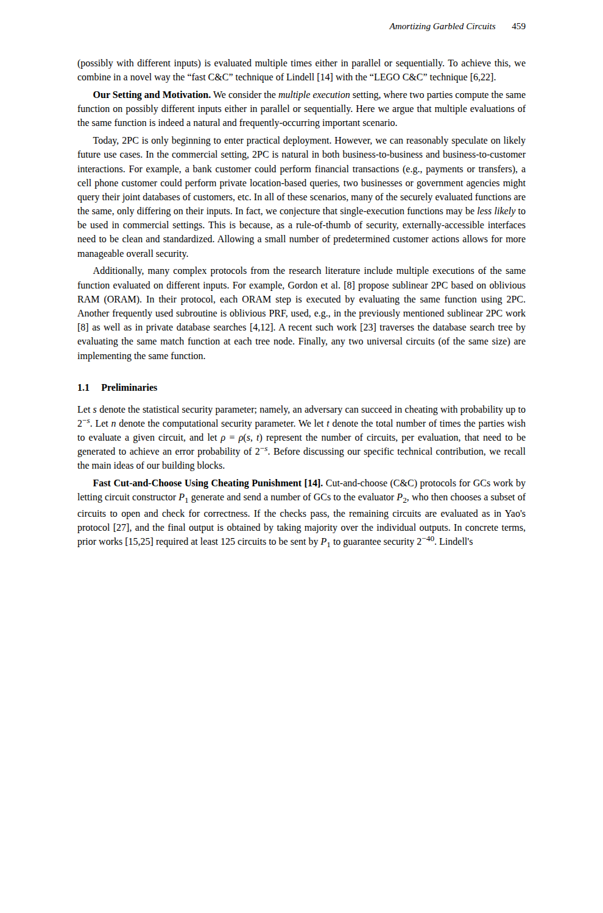Amortizing Garbled Circuits 459
(possibly with different inputs) is evaluated multiple times either in parallel or sequentially. To achieve this, we combine in a novel way the “fast C&C” technique of Lindell [14] with the “LEGO C&C” technique [6,22].
Our Setting and Motivation. We consider the multiple execution setting, where two parties compute the same function on possibly different inputs either in parallel or sequentially. Here we argue that multiple evaluations of the same function is indeed a natural and frequently-occurring important scenario.
Today, 2PC is only beginning to enter practical deployment. However, we can reasonably speculate on likely future use cases. In the commercial setting, 2PC is natural in both business-to-business and business-to-customer interactions. For example, a bank customer could perform financial transactions (e.g., payments or transfers), a cell phone customer could perform private location-based queries, two businesses or government agencies might query their joint databases of customers, etc. In all of these scenarios, many of the securely evaluated functions are the same, only differing on their inputs. In fact, we conjecture that single-execution functions may be less likely to be used in commercial settings. This is because, as a rule-of-thumb of security, externally-accessible interfaces need to be clean and standardized. Allowing a small number of predetermined customer actions allows for more manageable overall security.
Additionally, many complex protocols from the research literature include multiple executions of the same function evaluated on different inputs. For example, Gordon et al. [8] propose sublinear 2PC based on oblivious RAM (ORAM). In their protocol, each ORAM step is executed by evaluating the same function using 2PC. Another frequently used subroutine is oblivious PRF, used, e.g., in the previously mentioned sublinear 2PC work [8] as well as in private database searches [4,12]. A recent such work [23] traverses the database search tree by evaluating the same match function at each tree node. Finally, any two universal circuits (of the same size) are implementing the same function.
1.1 Preliminaries
Let s denote the statistical security parameter; namely, an adversary can succeed in cheating with probability up to 2−s. Let n denote the computational security parameter. We let t denote the total number of times the parties wish to evaluate a given circuit, and let ρ = ρ(s, t) represent the number of circuits, per evaluation, that need to be generated to achieve an error probability of 2−s. Before discussing our specific technical contribution, we recall the main ideas of our building blocks.
Fast Cut-and-Choose Using Cheating Punishment [14]. Cut-and-choose (C&C) protocols for GCs work by letting circuit constructor P1 generate and send a number of GCs to the evaluator P2, who then chooses a subset of circuits to open and check for correctness. If the checks pass, the remaining circuits are evaluated as in Yao's protocol [27], and the final output is obtained by taking majority over the individual outputs. In concrete terms, prior works [15,25] required at least 125 circuits to be sent by P1 to guarantee security 2−40. Lindell's